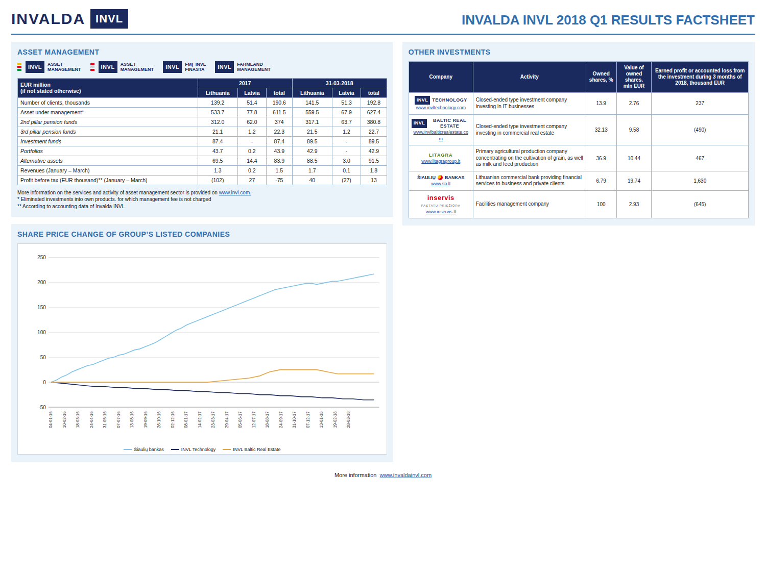INVALDA INVL
INVALDA INVL 2018 Q1 RESULTS FACTSHEET
ASSET MANAGEMENT
INVL ASSET
MANAGEMENT
INVL ASSET
MANAGEMENT
INVL FMĮ INVL
FINASTA
INVL FARMLAND
MANAGEMENT
| EUR million (if not stated otherwise) | 2017 | 31-03-2018 |
| --- | --- | --- |
| Lithuania | Latvia | total | Lithuania | Latvia | total |
| Number of clients, thousands | 139.2 | 51.4 | 190.6 | 141.5 | 51.3 | 192.8 |
| Asset under management* | 533.7 | 77.8 | 611.5 | 559.5 | 67.9 | 627.4 |
| 2nd pillar pension funds | 312.0 | 62.0 | 374 | 317.1 | 63.7 | 380.8 |
| 3rd pillar pension funds | 21.1 | 1.2 | 22.3 | 21.5 | 1.2 | 22.7 |
| Investment funds | 87.4 | - | 87.4 | 89.5 | - | 89.5 |
| Portfolios | 43.7 | 0.2 | 43.9 | 42.9 | - | 42.9 |
| Alternative assets | 69.5 | 14.4 | 83.9 | 88.5 | 3.0 | 91.5 |
| Revenues (January – March) | 1.3 | 0.2 | 1.5 | 1.7 | 0.1 | 1.8 |
| Profit before tax (EUR thousand)** (January – March) | (102) | 27 | -75 | 40 | (27) | 13 |
More information on the services and activity of asset management sector is provided on www.invl.com.
* Eliminated investments into own products. for which management fee is not charged
** According to accounting data of Invalda INVL
SHARE PRICE CHANGE OF GROUP’S LISTED COMPANIES
250 200 150 100 50 0 -50 04-01-16 10-02-16 18-03-16 24-04-16 31-05-16 07-07-16 13-08-16 19-09-16 26-10-16 02-12-16 08-01-17 14-02-17 23-03-17 29-04-17 05-06-17 12-07-17 18-08-17 24-09-17 31-10-17 07-12-17 13-01-18 19-02-18 28-03-18
Šiaulių bankas INVL Technology INVL Baltic Real Estate
OTHER INVESTMENTS
| Company | Activity | Owned shares, % | Value of owned shares. mln EUR | Earned profit or accounted loss from the investment during 3 months of 2018, thousand EUR |
| --- | --- | --- | --- | --- |
| INVL TECHNOLOGY www.invltechnology.com | Closed-ended type investment company investing in IT businesses | 13.9 | 2.76 | 237 |
| INVL BALTIC REAL ESTATE www.invlbalticrealestate.com | Closed-ended type investment company investing in commercial real estate | 32.13 | 9.58 | (490) |
| LITAGRA www.litagragroup.lt | Primary agricultural production company concentrating on the cultivation of grain, as well as milk and feed production | 36.9 | 10.44 | 467 |
| ŠIAULIŲ BANKAS www.sb.lt | Lithuanian commercial bank providing financial services to business and private clients | 6.79 | 19.74 | 1,630 |
| inservis PASTATŲ PRIEŽIŪRA www.inservis.lt | Facilities management company | 100 | 2.93 | (645) |
More information www.invaldainvl.com